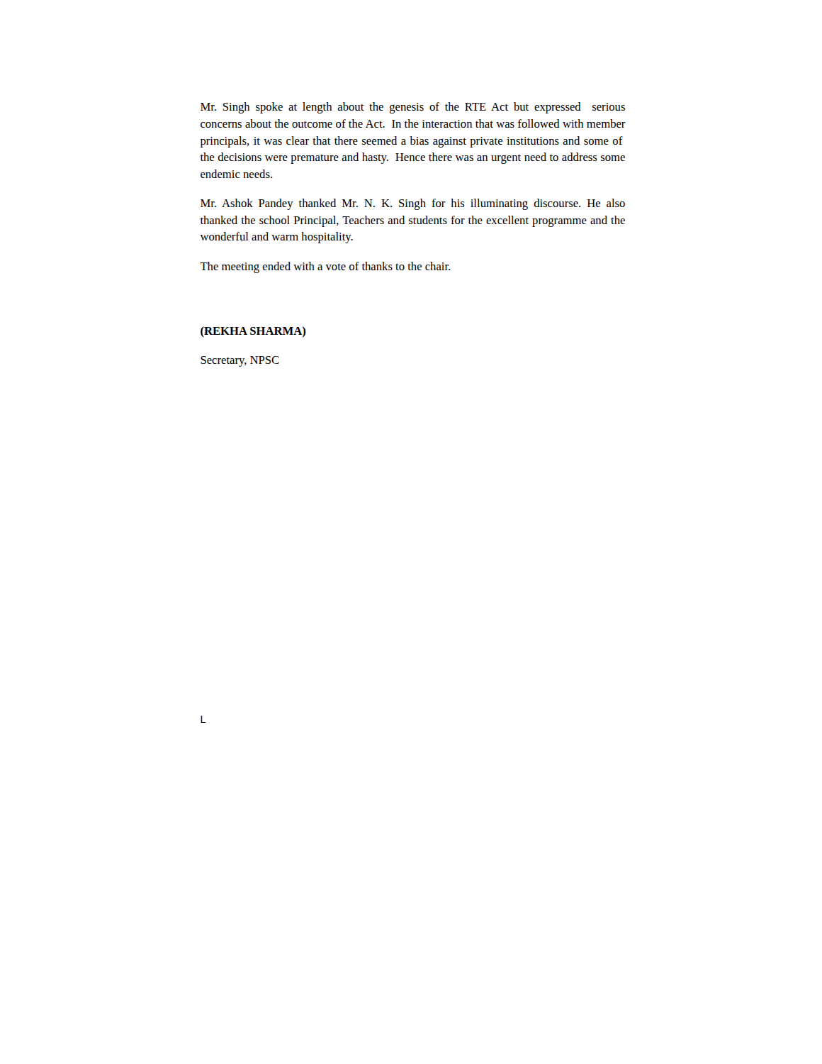Mr. Singh spoke at length about the genesis of the RTE Act but expressed serious concerns about the outcome of the Act. In the interaction that was followed with member principals, it was clear that there seemed a bias against private institutions and some of the decisions were premature and hasty. Hence there was an urgent need to address some endemic needs.
Mr. Ashok Pandey thanked Mr. N. K. Singh for his illuminating discourse. He also thanked the school Principal, Teachers and students for the excellent programme and the wonderful and warm hospitality.
The meeting ended with a vote of thanks to the chair.
(REKHA SHARMA)
Secretary, NPSC
L